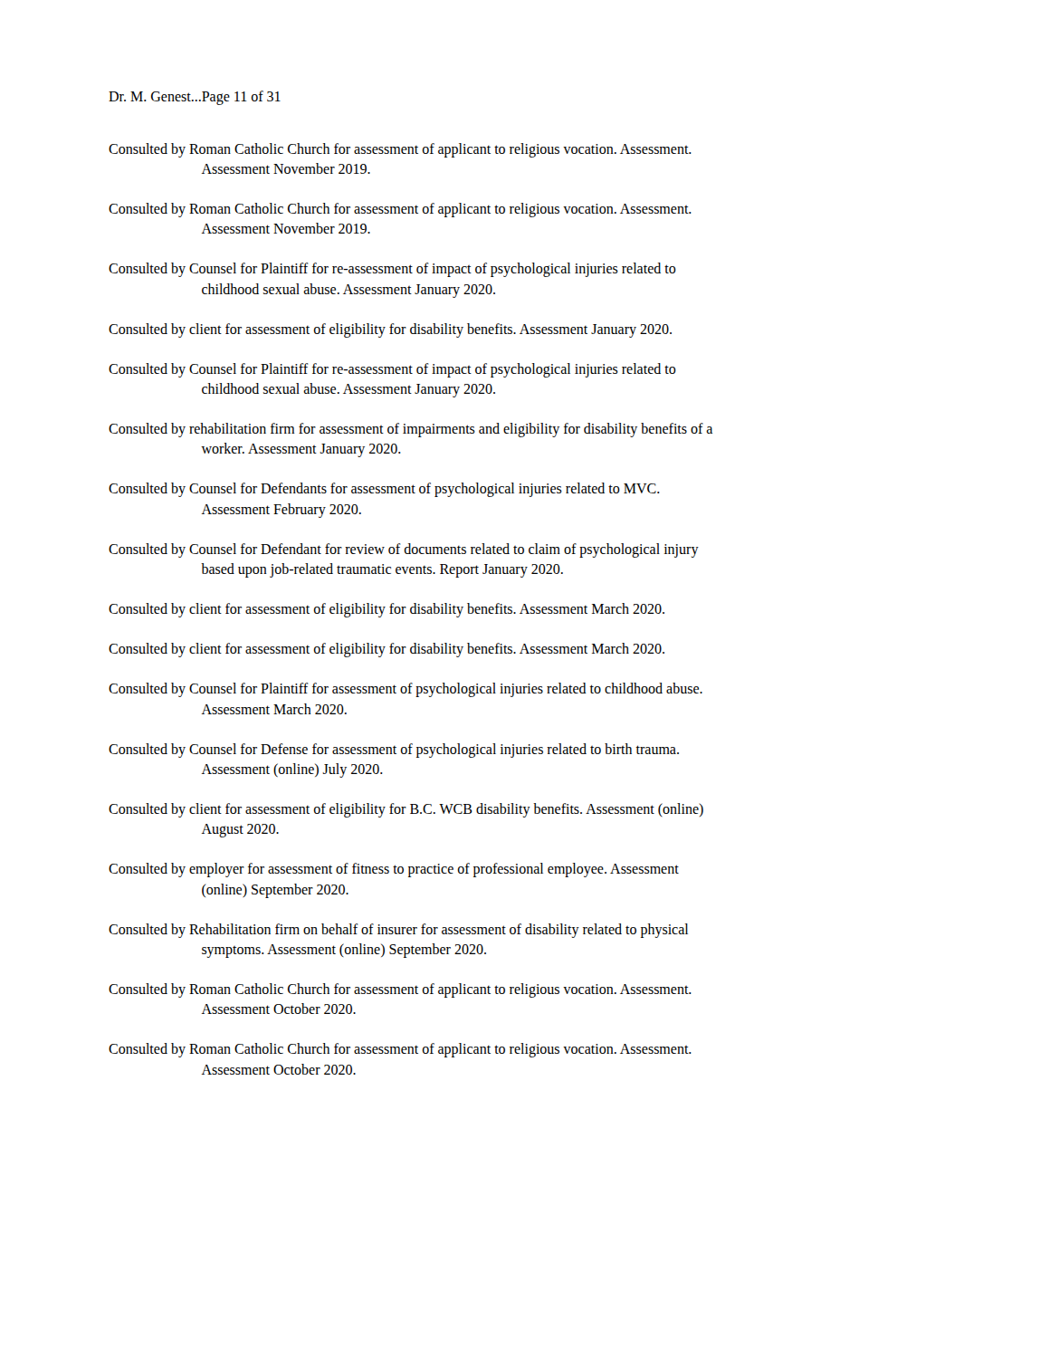Dr. M. Genest...Page 11 of 31
Consulted by Roman Catholic Church for assessment of applicant to religious vocation. Assessment. Assessment November 2019.
Consulted by Roman Catholic Church for assessment of applicant to religious vocation. Assessment. Assessment November 2019.
Consulted by Counsel for Plaintiff for re-assessment of impact of psychological injuries related to childhood sexual abuse. Assessment January 2020.
Consulted by client for assessment of eligibility for disability benefits. Assessment January 2020.
Consulted by Counsel for Plaintiff for re-assessment of impact of psychological injuries related to childhood sexual abuse. Assessment January 2020.
Consulted by rehabilitation firm for assessment of impairments and eligibility for disability benefits of a worker. Assessment January 2020.
Consulted by Counsel for Defendants for assessment of psychological injuries related to MVC. Assessment February 2020.
Consulted by Counsel for Defendant for review of documents related to claim of psychological injury based upon job-related traumatic events. Report January 2020.
Consulted by client for assessment of eligibility for disability benefits. Assessment March 2020.
Consulted by client for assessment of eligibility for disability benefits. Assessment March 2020.
Consulted by Counsel for Plaintiff for assessment of psychological injuries related to childhood abuse. Assessment March 2020.
Consulted by Counsel for Defense for assessment of psychological injuries related to birth trauma. Assessment (online) July 2020.
Consulted by client for assessment of eligibility for B.C. WCB disability benefits. Assessment (online) August 2020.
Consulted by employer for assessment of fitness to practice of professional employee. Assessment (online) September 2020.
Consulted by Rehabilitation firm on behalf of insurer for assessment of disability related to physical symptoms. Assessment (online) September 2020.
Consulted by Roman Catholic Church for assessment of applicant to religious vocation. Assessment. Assessment October 2020.
Consulted by Roman Catholic Church for assessment of applicant to religious vocation. Assessment. Assessment October 2020.